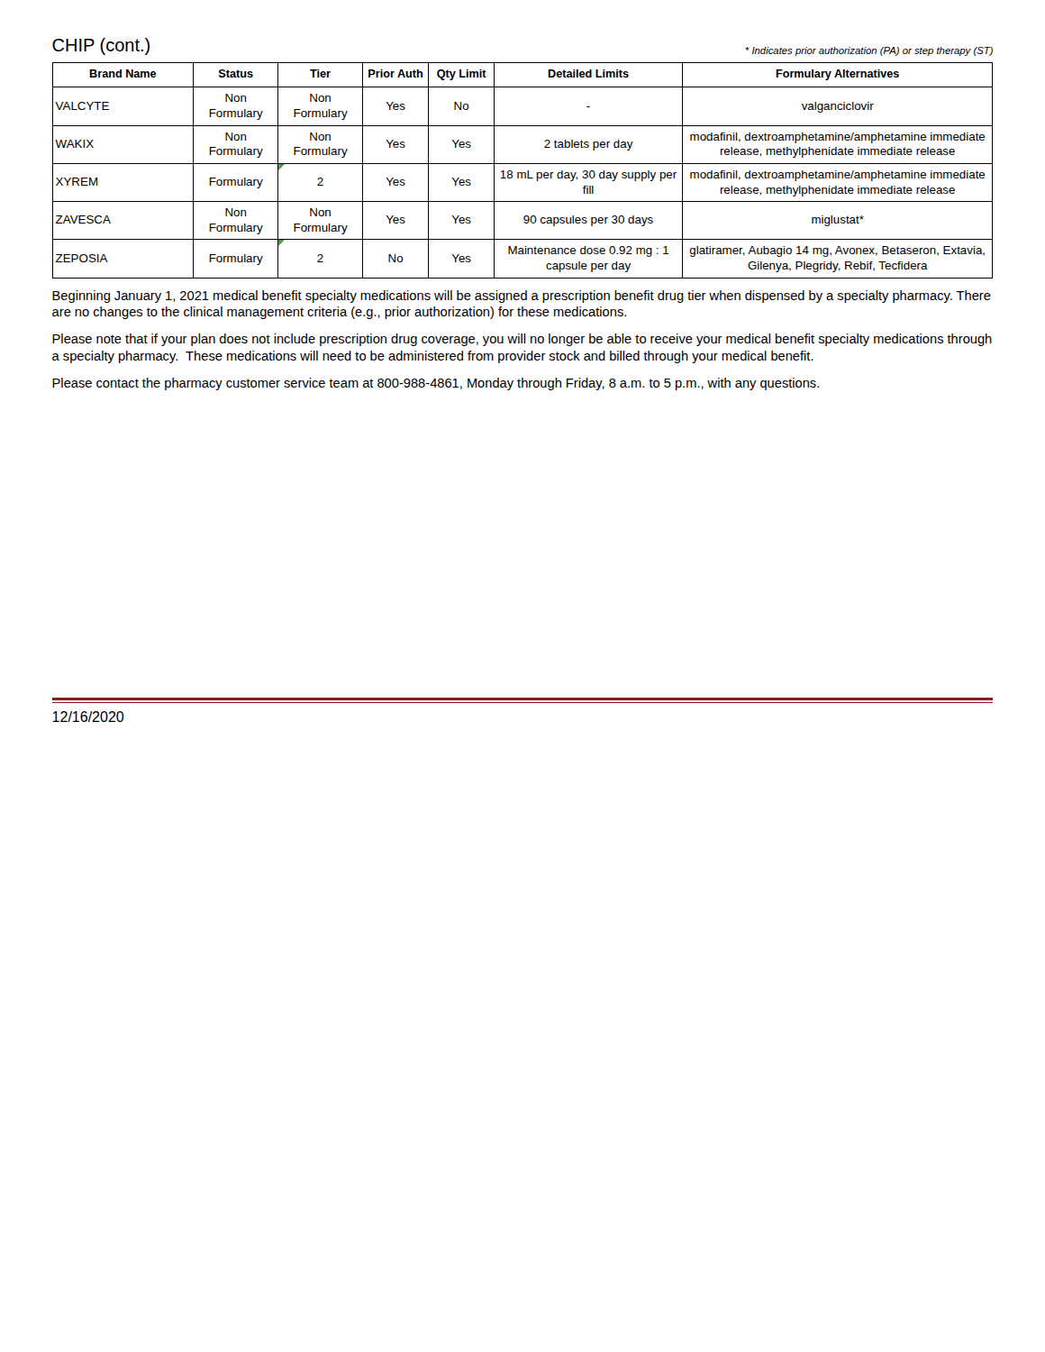CHIP (cont.)
* Indicates prior authorization (PA) or step therapy (ST)
| Brand Name | Status | Tier | Prior Auth | Qty Limit | Detailed Limits | Formulary Alternatives |
| --- | --- | --- | --- | --- | --- | --- |
| VALCYTE | Non Formulary | Non Formulary | Yes | No | - | valganciclovir |
| WAKIX | Non Formulary | Non Formulary | Yes | Yes | 2 tablets per day | modafinil, dextroamphetamine/amphetamine immediate release, methylphenidate immediate release |
| XYREM | Formulary | 2 | Yes | Yes | 18 mL per day, 30 day supply per fill | modafinil, dextroamphetamine/amphetamine immediate release, methylphenidate immediate release |
| ZAVESCA | Non Formulary | Non Formulary | Yes | Yes | 90 capsules per 30 days | miglustat* |
| ZEPOSIA | Formulary | 2 | No | Yes | Maintenance dose 0.92 mg : 1 capsule per day | glatiramer, Aubagio 14 mg, Avonex, Betaseron, Extavia, Gilenya, Plegridy, Rebif, Tecfidera |
Beginning January 1, 2021 medical benefit specialty medications will be assigned a prescription benefit drug tier when dispensed by a specialty pharmacy. There are no changes to the clinical management criteria (e.g., prior authorization) for these medications.
Please note that if your plan does not include prescription drug coverage, you will no longer be able to receive your medical benefit specialty medications through a specialty pharmacy. These medications will need to be administered from provider stock and billed through your medical benefit.
Please contact the pharmacy customer service team at 800-988-4861, Monday through Friday, 8 a.m. to 5 p.m., with any questions.
12/16/2020